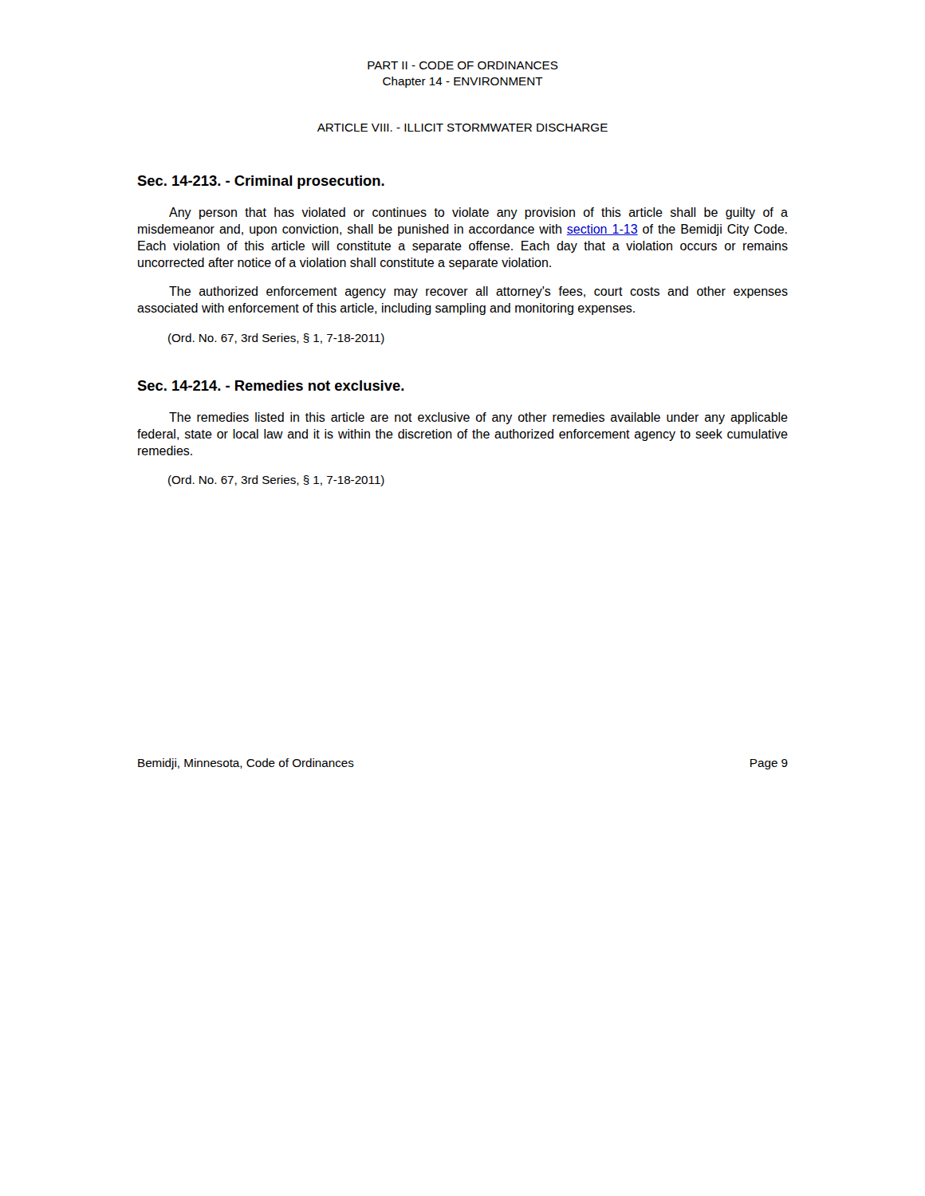PART II - CODE OF ORDINANCES
Chapter 14 - ENVIRONMENT
ARTICLE VIII. - ILLICIT STORMWATER DISCHARGE
Sec. 14-213. - Criminal prosecution.
Any person that has violated or continues to violate any provision of this article shall be guilty of a misdemeanor and, upon conviction, shall be punished in accordance with section 1-13 of the Bemidji City Code. Each violation of this article will constitute a separate offense. Each day that a violation occurs or remains uncorrected after notice of a violation shall constitute a separate violation.
The authorized enforcement agency may recover all attorney's fees, court costs and other expenses associated with enforcement of this article, including sampling and monitoring expenses.
(Ord. No. 67, 3rd Series, § 1, 7-18-2011)
Sec. 14-214. - Remedies not exclusive.
The remedies listed in this article are not exclusive of any other remedies available under any applicable federal, state or local law and it is within the discretion of the authorized enforcement agency to seek cumulative remedies.
(Ord. No. 67, 3rd Series, § 1, 7-18-2011)
Bemidji, Minnesota, Code of Ordinances Page 9